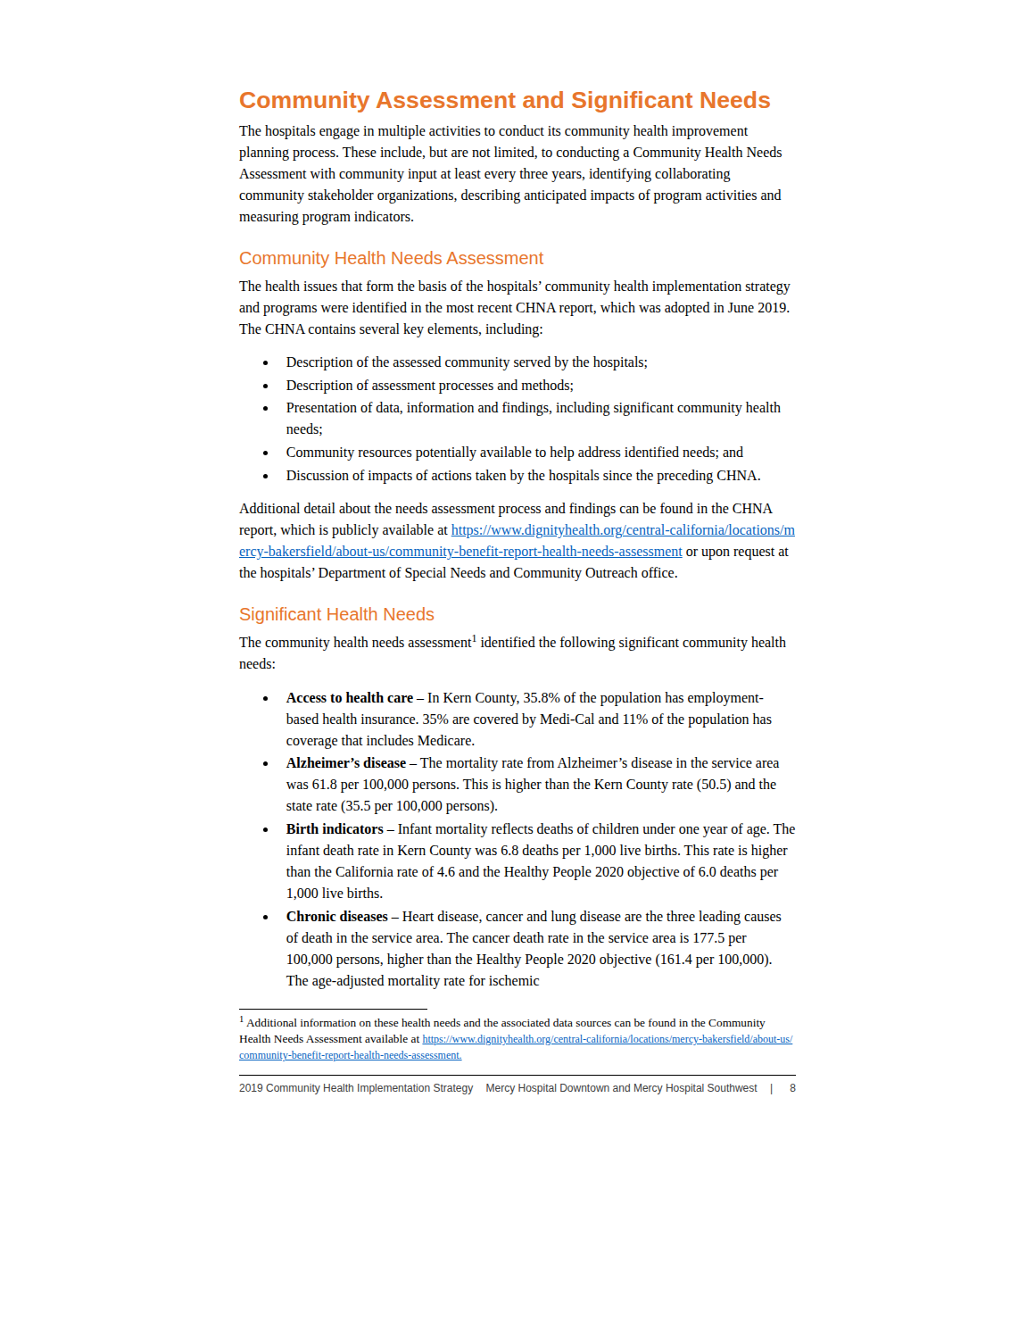Community Assessment and Significant Needs
The hospitals engage in multiple activities to conduct its community health improvement planning process. These include, but are not limited, to conducting a Community Health Needs Assessment with community input at least every three years, identifying collaborating community stakeholder organizations, describing anticipated impacts of program activities and measuring program indicators.
Community Health Needs Assessment
The health issues that form the basis of the hospitals’ community health implementation strategy and programs were identified in the most recent CHNA report, which was adopted in June 2019. The CHNA contains several key elements, including:
Description of the assessed community served by the hospitals;
Description of assessment processes and methods;
Presentation of data, information and findings, including significant community health needs;
Community resources potentially available to help address identified needs; and
Discussion of impacts of actions taken by the hospitals since the preceding CHNA.
Additional detail about the needs assessment process and findings can be found in the CHNA report, which is publicly available at https://www.dignityhealth.org/central-california/locations/mercy-bakersfield/about-us/community-benefit-report-health-needs-assessment or upon request at the hospitals’ Department of Special Needs and Community Outreach office.
Significant Health Needs
The community health needs assessment1 identified the following significant community health needs:
Access to health care – In Kern County, 35.8% of the population has employment-based health insurance. 35% are covered by Medi-Cal and 11% of the population has coverage that includes Medicare.
Alzheimer’s disease – The mortality rate from Alzheimer’s disease in the service area was 61.8 per 100,000 persons. This is higher than the Kern County rate (50.5) and the state rate (35.5 per 100,000 persons).
Birth indicators – Infant mortality reflects deaths of children under one year of age. The infant death rate in Kern County was 6.8 deaths per 1,000 live births. This rate is higher than the California rate of 4.6 and the Healthy People 2020 objective of 6.0 deaths per 1,000 live births.
Chronic diseases – Heart disease, cancer and lung disease are the three leading causes of death in the service area. The cancer death rate in the service area is 177.5 per 100,000 persons, higher than the Healthy People 2020 objective (161.4 per 100,000). The age-adjusted mortality rate for ischemic
1 Additional information on these health needs and the associated data sources can be found in the Community Health Needs Assessment available at https://www.dignityhealth.org/central-california/locations/mercy-bakersfield/about-us/community-benefit-report-health-needs-assessment.
2019 Community Health Implementation Strategy
Mercy Hospital Downtown and Mercy Hospital Southwest
|8